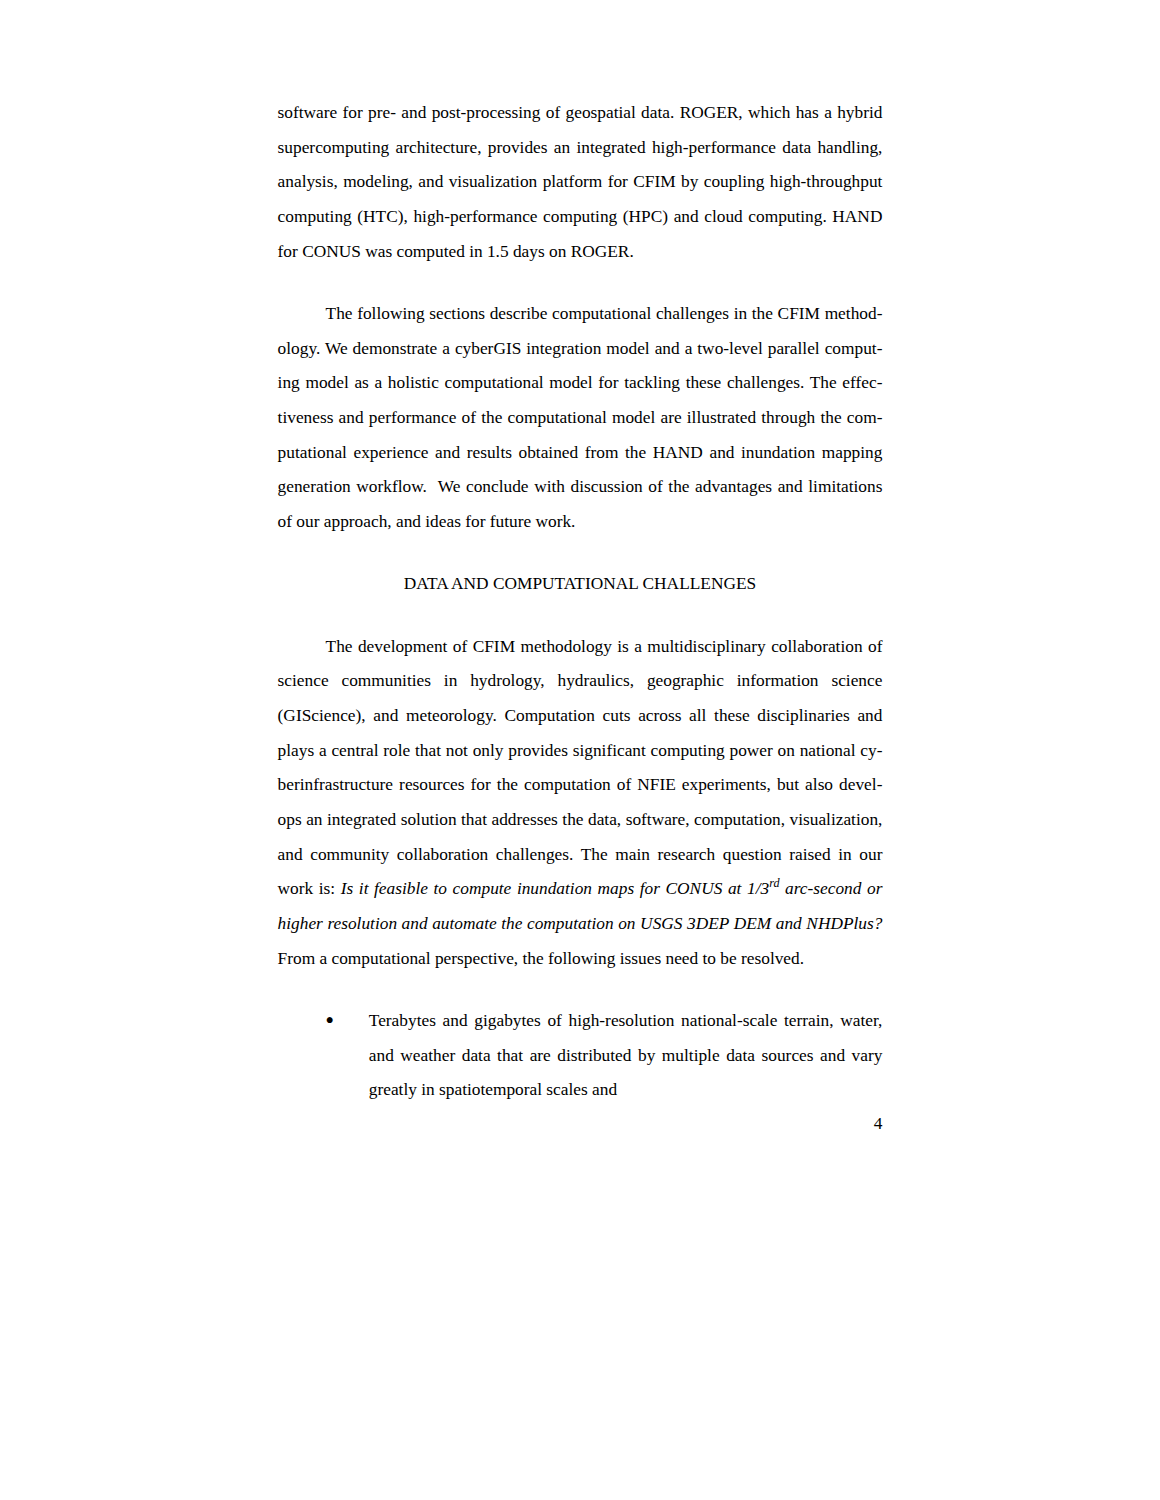software for pre- and post-processing of geospatial data. ROGER, which has a hybrid supercomputing architecture, provides an integrated high-performance data handling, analysis, modeling, and visualization platform for CFIM by coupling high-throughput computing (HTC), high-performance computing (HPC) and cloud computing. HAND for CONUS was computed in 1.5 days on ROGER.
The following sections describe computational challenges in the CFIM methodology. We demonstrate a cyberGIS integration model and a two-level parallel computing model as a holistic computational model for tackling these challenges. The effectiveness and performance of the computational model are illustrated through the computational experience and results obtained from the HAND and inundation mapping generation workflow. We conclude with discussion of the advantages and limitations of our approach, and ideas for future work.
Data and Computational Challenges
The development of CFIM methodology is a multidisciplinary collaboration of science communities in hydrology, hydraulics, geographic information science (GIScience), and meteorology. Computation cuts across all these disciplinaries and plays a central role that not only provides significant computing power on national cyberinfrastructure resources for the computation of NFIE experiments, but also develops an integrated solution that addresses the data, software, computation, visualization, and community collaboration challenges. The main research question raised in our work is: Is it feasible to compute inundation maps for CONUS at 1/3rd arc-second or higher resolution and automate the computation on USGS 3DEP DEM and NHDPlus? From a computational perspective, the following issues need to be resolved.
Terabytes and gigabytes of high-resolution national-scale terrain, water, and weather data that are distributed by multiple data sources and vary greatly in spatiotemporal scales and
4